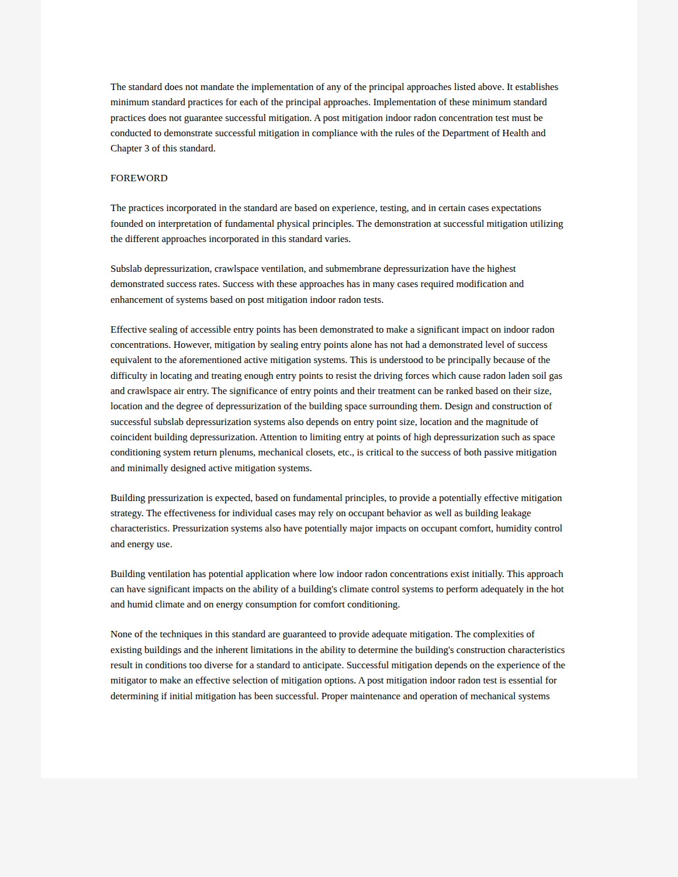The standard does not mandate the implementation of any of the principal approaches listed above. It establishes minimum standard practices for each of the principal approaches. Implementation of these minimum standard practices does not guarantee successful mitigation. A post mitigation indoor radon concentration test must be conducted to demonstrate successful mitigation in compliance with the rules of the Department of Health and Chapter 3 of this standard.
FOREWORD
The practices incorporated in the standard are based on experience, testing, and in certain cases expectations founded on interpretation of fundamental physical principles. The demonstration at successful mitigation utilizing the different approaches incorporated in this standard varies.
Subslab depressurization, crawlspace ventilation, and submembrane depressurization have the highest demonstrated success rates. Success with these approaches has in many cases required modification and enhancement of systems based on post mitigation indoor radon tests.
Effective sealing of accessible entry points has been demonstrated to make a significant impact on indoor radon concentrations. However, mitigation by sealing entry points alone has not had a demonstrated level of success equivalent to the aforementioned active mitigation systems. This is understood to be principally because of the difficulty in locating and treating enough entry points to resist the driving forces which cause radon laden soil gas and crawlspace air entry. The significance of entry points and their treatment can be ranked based on their size, location and the degree of depressurization of the building space surrounding them. Design and construction of successful subslab depressurization systems also depends on entry point size, location and the magnitude of coincident building depressurization. Attention to limiting entry at points of high depressurization such as space conditioning system return plenums, mechanical closets, etc., is critical to the success of both passive mitigation and minimally designed active mitigation systems.
Building pressurization is expected, based on fundamental principles, to provide a potentially effective mitigation strategy. The effectiveness for individual cases may rely on occupant behavior as well as building leakage characteristics. Pressurization systems also have potentially major impacts on occupant comfort, humidity control and energy use.
Building ventilation has potential application where low indoor radon concentrations exist initially. This approach can have significant impacts on the ability of a building's climate control systems to perform adequately in the hot and humid climate and on energy consumption for comfort conditioning.
None of the techniques in this standard are guaranteed to provide adequate mitigation. The complexities of existing buildings and the inherent limitations in the ability to determine the building's construction characteristics result in conditions too diverse for a standard to anticipate. Successful mitigation depends on the experience of the mitigator to make an effective selection of mitigation options. A post mitigation indoor radon test is essential for determining if initial mitigation has been successful. Proper maintenance and operation of mechanical systems